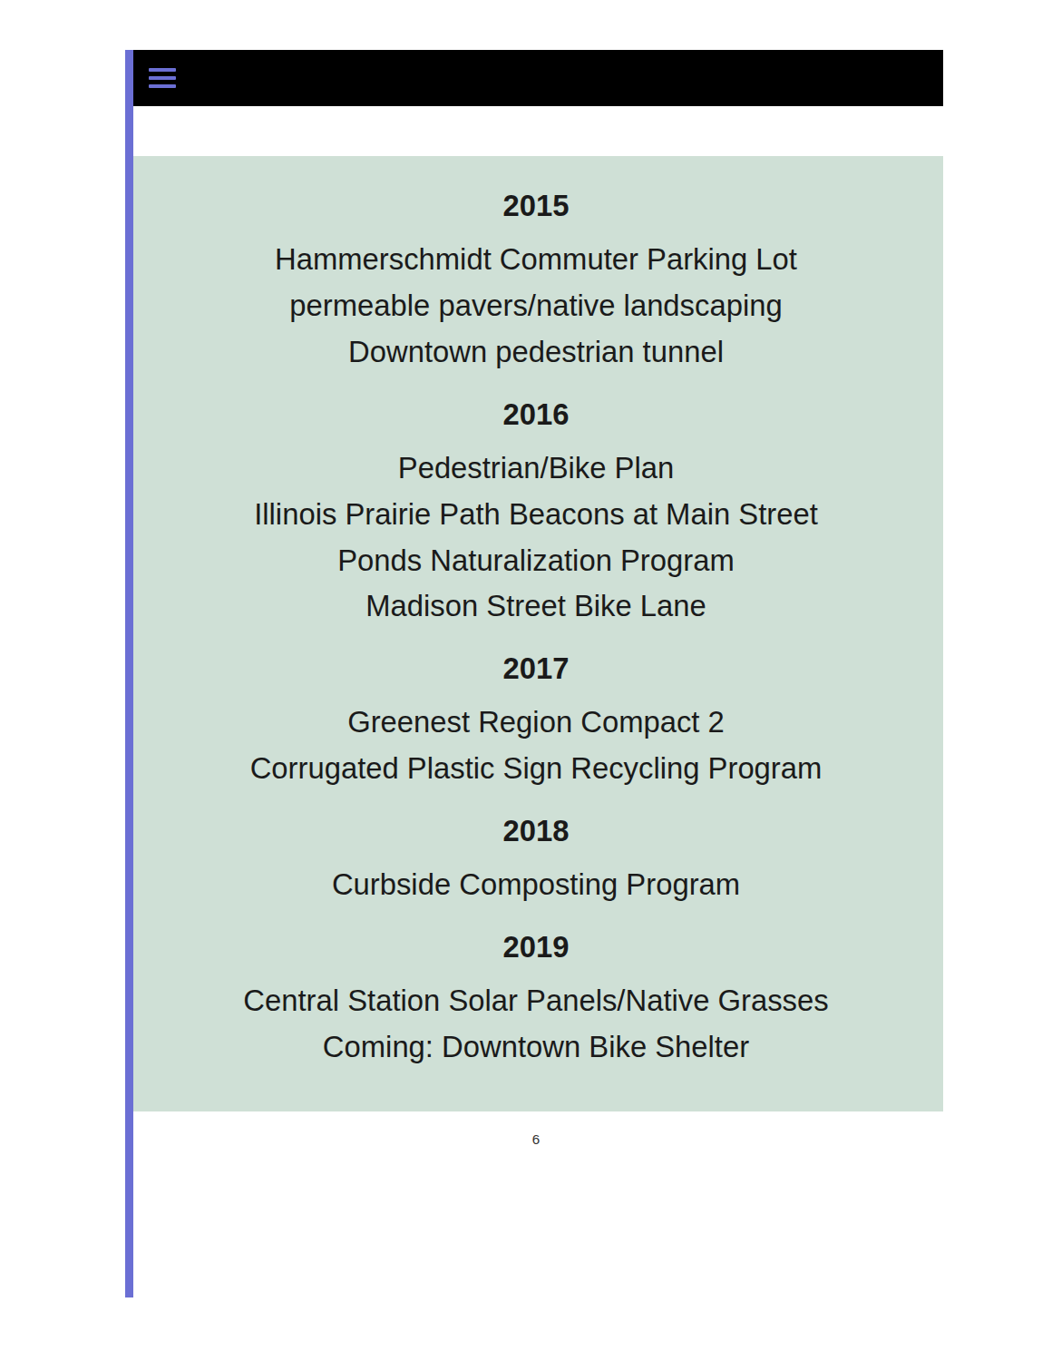2015
Hammerschmidt Commuter Parking Lot
permeable pavers/native landscaping
Downtown pedestrian tunnel
2016
Pedestrian/Bike Plan
Illinois Prairie Path Beacons at Main Street
Ponds Naturalization Program
Madison Street Bike Lane
2017
Greenest Region Compact 2
Corrugated Plastic Sign Recycling Program
2018
Curbside Composting Program
2019
Central Station Solar Panels/Native Grasses
Coming: Downtown Bike Shelter
6